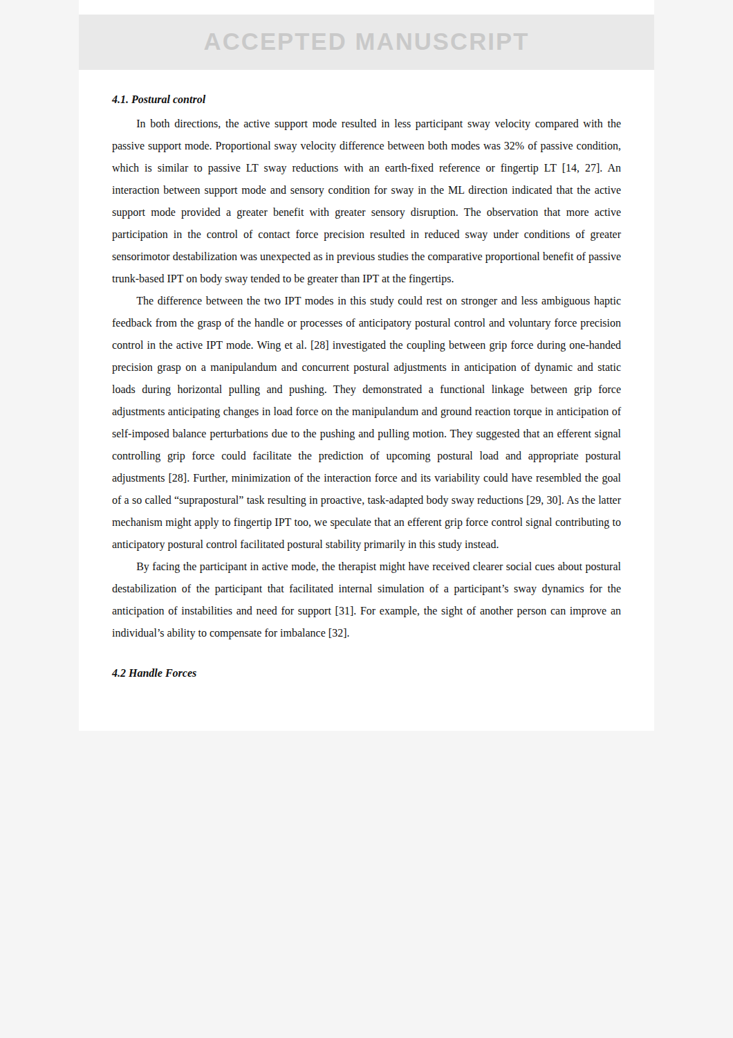ACCEPTED MANUSCRIPT
4.1. Postural control
In both directions, the active support mode resulted in less participant sway velocity compared with the passive support mode. Proportional sway velocity difference between both modes was 32% of passive condition, which is similar to passive LT sway reductions with an earth-fixed reference or fingertip LT [14, 27]. An interaction between support mode and sensory condition for sway in the ML direction indicated that the active support mode provided a greater benefit with greater sensory disruption. The observation that more active participation in the control of contact force precision resulted in reduced sway under conditions of greater sensorimotor destabilization was unexpected as in previous studies the comparative proportional benefit of passive trunk-based IPT on body sway tended to be greater than IPT at the fingertips.
The difference between the two IPT modes in this study could rest on stronger and less ambiguous haptic feedback from the grasp of the handle or processes of anticipatory postural control and voluntary force precision control in the active IPT mode. Wing et al. [28] investigated the coupling between grip force during one-handed precision grasp on a manipulandum and concurrent postural adjustments in anticipation of dynamic and static loads during horizontal pulling and pushing. They demonstrated a functional linkage between grip force adjustments anticipating changes in load force on the manipulandum and ground reaction torque in anticipation of self-imposed balance perturbations due to the pushing and pulling motion. They suggested that an efferent signal controlling grip force could facilitate the prediction of upcoming postural load and appropriate postural adjustments [28]. Further, minimization of the interaction force and its variability could have resembled the goal of a so called “suprapostural” task resulting in proactive, task-adapted body sway reductions [29, 30]. As the latter mechanism might apply to fingertip IPT too, we speculate that an efferent grip force control signal contributing to anticipatory postural control facilitated postural stability primarily in this study instead.
By facing the participant in active mode, the therapist might have received clearer social cues about postural destabilization of the participant that facilitated internal simulation of a participant’s sway dynamics for the anticipation of instabilities and need for support [31]. For example, the sight of another person can improve an individual’s ability to compensate for imbalance [32].
4.2 Handle Forces